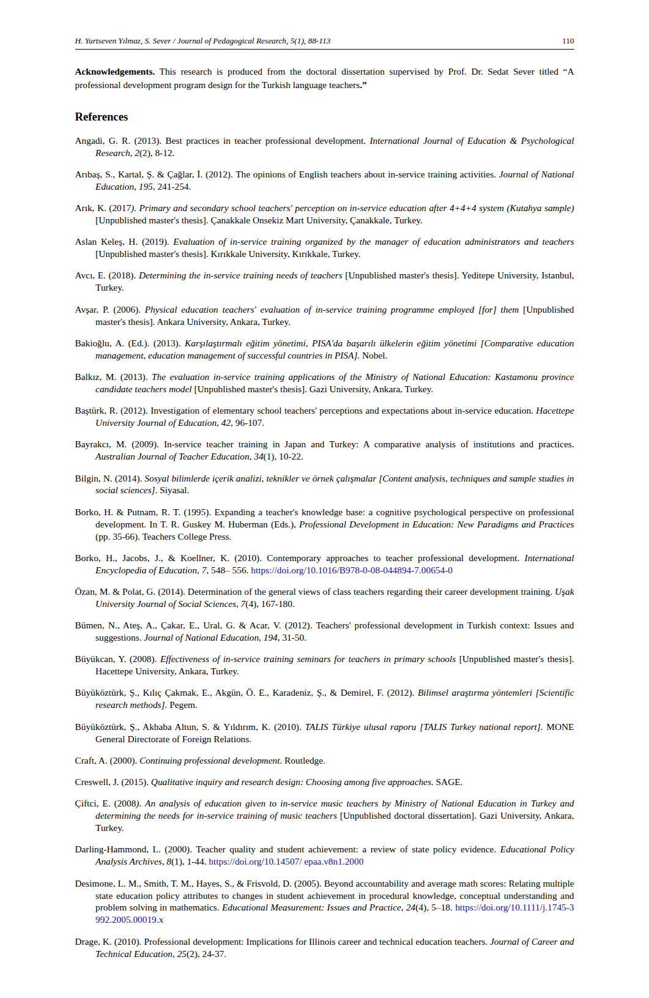H. Yurtseven Yılmaz, S. Sever / Journal of Pedagogical Research, 5(1), 88-113 110
Acknowledgements. This research is produced from the doctoral dissertation supervised by Prof. Dr. Sedat Sever titled “A professional development program design for the Turkish language teachers.”
References
Angadi, G. R. (2013). Best practices in teacher professional development. International Journal of Education & Psychological Research, 2(2), 8-12.
Arıbaş, S., Kartal, Ş. & Çağlar, İ. (2012). The opinions of English teachers about in-service training activities. Journal of National Education, 195, 241-254.
Arık, K. (2017). Primary and secondary school teachers' perception on in-service education after 4+4+4 system (Kutahya sample) [Unpublished master's thesis]. Çanakkale Onsekiz Mart University, Çanakkale, Turkey.
Aslan Keleş, H. (2019). Evaluation of in-service training organized by the manager of education administrators and teachers [Unpublished master's thesis]. Kırıkkale University, Kırıkkale, Turkey.
Avcı, E. (2018). Determining the in-service training needs of teachers [Unpublished master's thesis]. Yeditepe University, Istanbul, Turkey.
Avşar, P. (2006). Physical education teachers' evaluation of in-service training programme employed [for] them [Unpublished master's thesis]. Ankara University, Ankara, Turkey.
Bakioğlu, A. (Ed.). (2013). Karşılaştırmalı eğitim yönetimi, PISA'da başarılı ülkelerin eğitim yönetimi [Comparative education management, education management of successful countries in PISA]. Nobel.
Balkız, M. (2013). The evaluation in-service training applications of the Ministry of National Education: Kastamonu province candidate teachers model [Unpublished master's thesis]. Gazi University, Ankara, Turkey.
Baştürk, R. (2012). Investigation of elementary school teachers' perceptions and expectations about in-service education. Hacettepe University Journal of Education, 42, 96-107.
Bayrakcı, M. (2009). In-service teacher training in Japan and Turkey: A comparative analysis of institutions and practices. Australian Journal of Teacher Education, 34(1), 10-22.
Bilgin, N. (2014). Sosyal bilimlerde içerik analizi, teknikler ve örnek çalışmalar [Content analysis, techniques and sample studies in social sciences]. Siyasal.
Borko, H. & Putnam, R. T. (1995). Expanding a teacher's knowledge base: a cognitive psychological perspective on professional development. In T. R. Guskey M. Huberman (Eds.), Professional Development in Education: New Paradigms and Practices (pp. 35-66). Teachers College Press.
Borko, H., Jacobs, J., & Koellner, K. (2010). Contemporary approaches to teacher professional development. International Encyclopedia of Education, 7, 548– 556. https://doi.org/10.1016/B978-0-08-044894-7.00654-0
Özan, M. & Polat, G. (2014). Determination of the general views of class teachers regarding their career development training. Uşak University Journal of Social Sciences, 7(4), 167-180.
Bümen, N., Ateş, A., Çakar, E., Ural, G. & Acar, V. (2012). Teachers' professional development in Turkish context: Issues and suggestions. Journal of National Education, 194, 31-50.
Büyükcan, Y. (2008). Effectiveness of in-service training seminars for teachers in primary schools [Unpublished master's thesis]. Hacettepe University, Ankara, Turkey.
Büyüköztürk, Ş., Kılıç Çakmak, E., Akgün, Ö. E., Karadeniz, Ş., & Demirel, F. (2012). Bilimsel araştırma yöntemleri [Scientific research methods]. Pegem.
Büyüköztürk, Ş., Akbaba Altun, S. & Yıldırım, K. (2010). TALIS Türkiye ulusal raporu [TALIS Turkey national report]. MONE General Directorate of Foreign Relations.
Craft, A. (2000). Continuing professional development. Routledge.
Creswell, J. (2015). Qualitative inquiry and research design: Choosing among five approaches. SAGE.
Çiftci, E. (2008). An analysis of education given to in-service music teachers by Ministry of National Education in Turkey and determining the needs for in-service training of music teachers [Unpublished doctoral dissertation]. Gazi University, Ankara, Turkey.
Darling-Hammond, L. (2000). Teacher quality and student achievement: a review of state policy evidence. Educational Policy Analysis Archives, 8(1), 1-44. https://doi.org/10.14507/ epaa.v8n1.2000
Desimone, L. M., Smith, T. M., Hayes, S., & Frisvold, D. (2005). Beyond accountability and average math scores: Relating multiple state education policy attributes to changes in student achievement in procedural knowledge, conceptual understanding and problem solving in mathematics. Educational Measurement: Issues and Practice, 24(4), 5–18. https://doi.org/10.1111/j.1745-3992.2005.00019.x
Drage, K. (2010). Professional development: Implications for Illinois career and technical education teachers. Journal of Career and Technical Education, 25(2), 24-37.